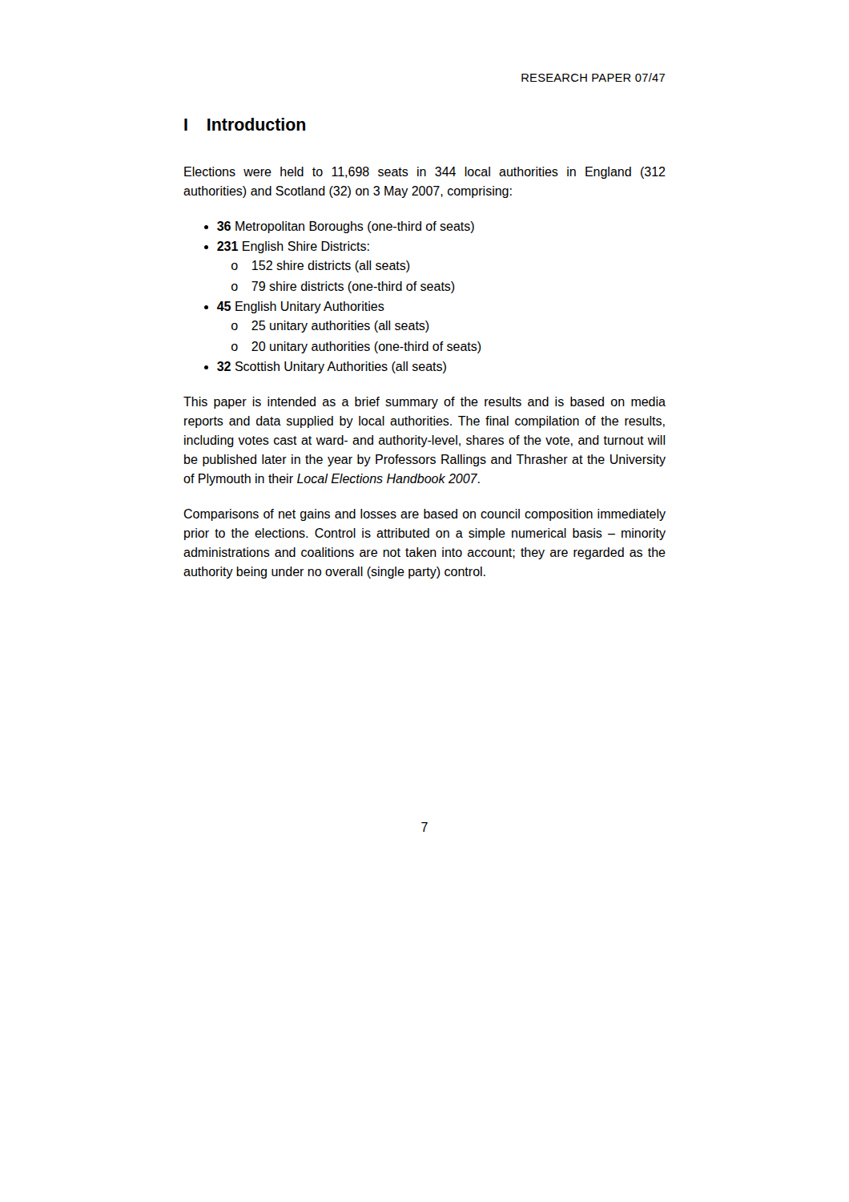RESEARCH PAPER 07/47
IIntroduction
Elections were held to 11,698 seats in 344 local authorities in England (312 authorities) and Scotland (32) on 3 May 2007, comprising:
36 Metropolitan Boroughs (one-third of seats)
231 English Shire Districts:
152 shire districts (all seats)
79 shire districts (one-third of seats)
45 English Unitary Authorities
25 unitary authorities (all seats)
20 unitary authorities (one-third of seats)
32 Scottish Unitary Authorities (all seats)
This paper is intended as a brief summary of the results and is based on media reports and data supplied by local authorities. The final compilation of the results, including votes cast at ward- and authority-level, shares of the vote, and turnout will be published later in the year by Professors Rallings and Thrasher at the University of Plymouth in their Local Elections Handbook 2007.
Comparisons of net gains and losses are based on council composition immediately prior to the elections. Control is attributed on a simple numerical basis – minority administrations and coalitions are not taken into account; they are regarded as the authority being under no overall (single party) control.
7